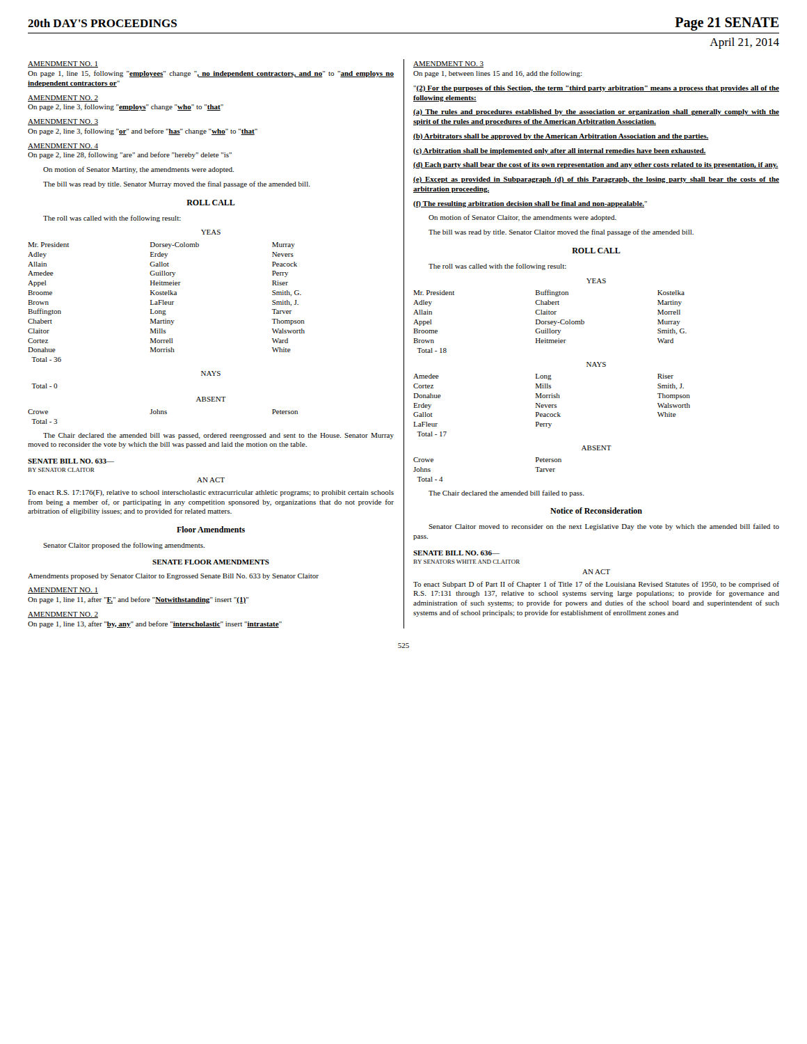20th DAY'S PROCEEDINGS
Page 21 SENATE
April 21, 2014
AMENDMENT NO. 1
On page 1, line 15, following "employees" change ", no independent contractors, and no" to "and employs no independent contractors or"
AMENDMENT NO. 2
On page 2, line 3, following "employs" change "who" to "that"
AMENDMENT NO. 3
On page 2, line 3, following "or" and before "has" change "who" to "that"
AMENDMENT NO. 4
On page 2, line 28, following "are" and before "hereby" delete "is"
On motion of Senator Martiny, the amendments were adopted.
The bill was read by title. Senator Murray moved the final passage of the amended bill.
ROLL CALL
The roll was called with the following result:
YEAS
| Mr. President | Dorsey-Colomb | Murray |
| Adley | Erdey | Nevers |
| Allain | Gallot | Peacock |
| Amedee | Guillory | Perry |
| Appel | Heitmeier | Riser |
| Broome | Kostelka | Smith, G. |
| Brown | LaFleur | Smith, J. |
| Buffington | Long | Tarver |
| Chabert | Martiny | Thompson |
| Claitor | Mills | Walsworth |
| Cortez | Morrell | Ward |
| Donahue | Morrish | White |
| Total - 36 | | |
NAYS
Total - 0
ABSENT
| Crowe | Johns | Peterson |
| Total - 3 | | |
The Chair declared the amended bill was passed, ordered reengrossed and sent to the House. Senator Murray moved to reconsider the vote by which the bill was passed and laid the motion on the table.
SENATE BILL NO. 633—
BY SENATOR CLAITOR
AN ACT
To enact R.S. 17:176(F), relative to school interscholastic extracurricular athletic programs; to prohibit certain schools from being a member of, or participating in any competition sponsored by, organizations that do not provide for arbitration of eligibility issues; and to provided for related matters.
Floor Amendments
Senator Claitor proposed the following amendments.
SENATE FLOOR AMENDMENTS
Amendments proposed by Senator Claitor to Engrossed Senate Bill No. 633 by Senator Claitor
AMENDMENT NO. 1
On page 1, line 11, after "F." and before "Notwithstanding" insert "(1)"
AMENDMENT NO. 2
On page 1, line 13, after "by, any" and before "interscholastic" insert "intrastate"
AMENDMENT NO. 3
On page 1, between lines 15 and 16, add the following:
"(2) For the purposes of this Section, the term "third party arbitration" means a process that provides all of the following elements:
(a) The rules and procedures established by the association or organization shall generally comply with the spirit of the rules and procedures of the American Arbitration Association.
(b) Arbitrators shall be approved by the American Arbitration Association and the parties.
(c) Arbitration shall be implemented only after all internal remedies have been exhausted.
(d) Each party shall bear the cost of its own representation and any other costs related to its presentation, if any.
(e) Except as provided in Subparagraph (d) of this Paragraph, the losing party shall bear the costs of the arbitration proceeding.
(f) The resulting arbitration decision shall be final and non-appealable."
On motion of Senator Claitor, the amendments were adopted.
The bill was read by title. Senator Claitor moved the final passage of the amended bill.
ROLL CALL
The roll was called with the following result:
YEAS
| Mr. President | Buffington | Kostelka |
| Adley | Chabert | Martiny |
| Allain | Claitor | Morrell |
| Appel | Dorsey-Colomb | Murray |
| Broome | Guillory | Smith, G. |
| Brown | Heitmeier | Ward |
| Total - 18 | | |
NAYS
| Amedee | Long | Riser |
| Cortez | Mills | Smith, J. |
| Donahue | Morrish | Thompson |
| Erdey | Nevers | Walsworth |
| Gallot | Peacock | White |
| LaFleur | Perry | |
| Total - 17 | | |
ABSENT
| Crowe | Peterson | |
| Johns | Tarver | |
| Total - 4 | | |
The Chair declared the amended bill failed to pass.
Notice of Reconsideration
Senator Claitor moved to reconsider on the next Legislative Day the vote by which the amended bill failed to pass.
SENATE BILL NO. 636—
BY SENATORS WHITE AND CLAITOR
AN ACT
To enact Subpart D of Part II of Chapter 1 of Title 17 of the Louisiana Revised Statutes of 1950, to be comprised of R.S. 17:131 through 137, relative to school systems serving large populations; to provide for governance and administration of such systems; to provide for powers and duties of the school board and superintendent of such systems and of school principals; to provide for establishment of enrollment zones and
525